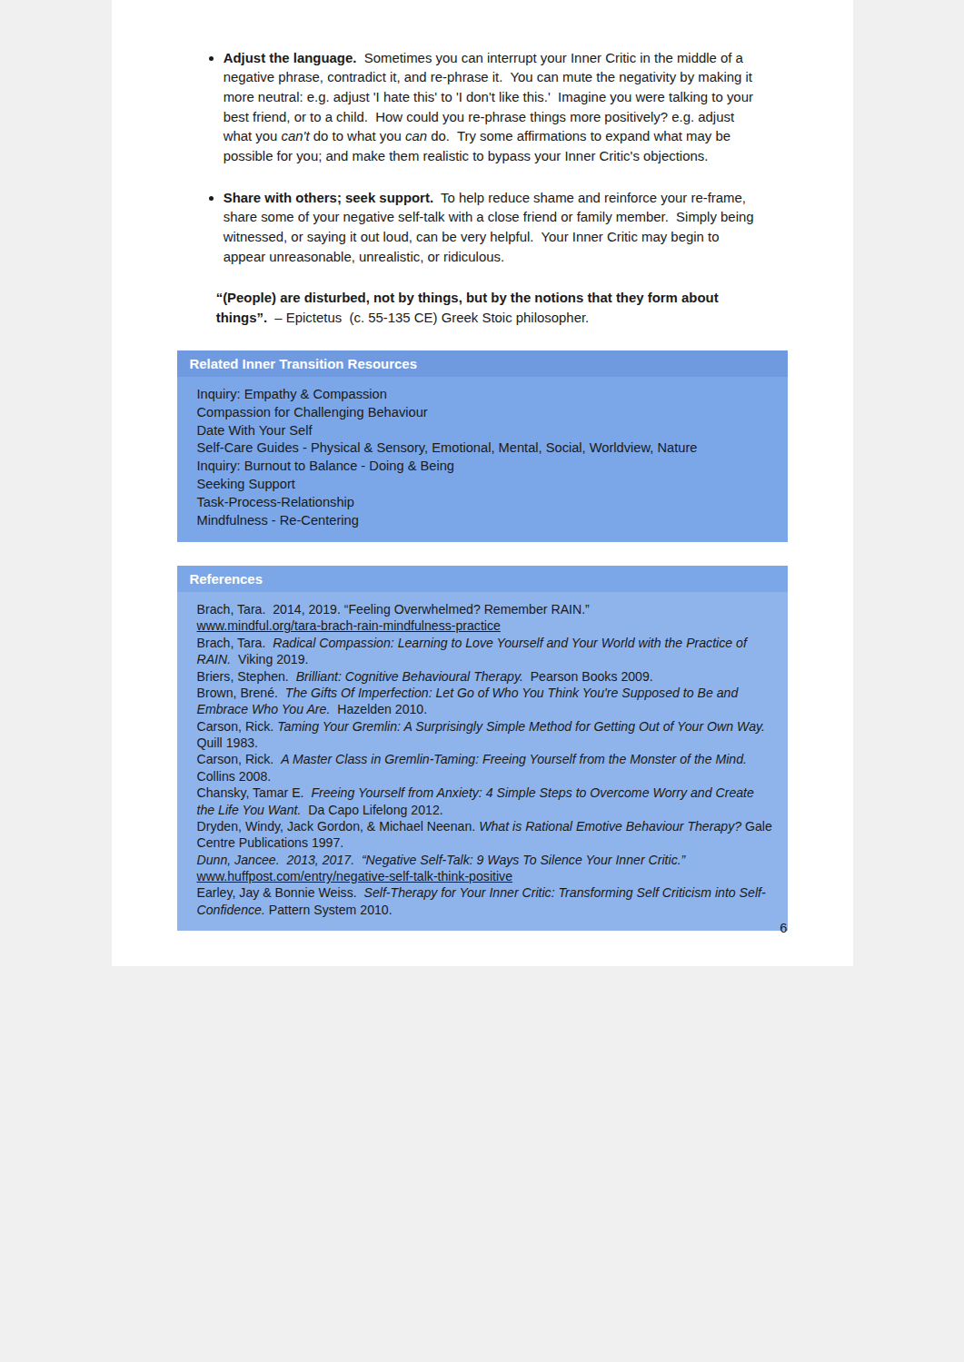Adjust the language. Sometimes you can interrupt your Inner Critic in the middle of a negative phrase, contradict it, and re-phrase it. You can mute the negativity by making it more neutral: e.g. adjust 'I hate this' to 'I don't like this.' Imagine you were talking to your best friend, or to a child. How could you re-phrase things more positively? e.g. adjust what you can't do to what you can do. Try some affirmations to expand what may be possible for you; and make them realistic to bypass your Inner Critic's objections.
Share with others; seek support. To help reduce shame and reinforce your re-frame, share some of your negative self-talk with a close friend or family member. Simply being witnessed, or saying it out loud, can be very helpful. Your Inner Critic may begin to appear unreasonable, unrealistic, or ridiculous.
“(People) are disturbed, not by things, but by the notions that they form about things”. – Epictetus (c. 55-135 CE) Greek Stoic philosopher.
Related Inner Transition Resources
Inquiry: Empathy & Compassion
Compassion for Challenging Behaviour
Date With Your Self
Self-Care Guides - Physical & Sensory, Emotional, Mental, Social, Worldview, Nature
Inquiry: Burnout to Balance - Doing & Being
Seeking Support
Task-Process-Relationship
Mindfulness - Re-Centering
References
Brach, Tara. 2014, 2019. “Feeling Overwhelmed? Remember RAIN.”
www.mindful.org/tara-brach-rain-mindfulness-practice
Brach, Tara. Radical Compassion: Learning to Love Yourself and Your World with the Practice of RAIN. Viking 2019.
Briers, Stephen. Brilliant: Cognitive Behavioural Therapy. Pearson Books 2009.
Brown, Brené. The Gifts Of Imperfection: Let Go of Who You Think You're Supposed to Be and Embrace Who You Are. Hazelden 2010.
Carson, Rick. Taming Your Gremlin: A Surprisingly Simple Method for Getting Out of Your Own Way. Quill 1983.
Carson, Rick. A Master Class in Gremlin-Taming: Freeing Yourself from the Monster of the Mind. Collins 2008.
Chansky, Tamar E. Freeing Yourself from Anxiety: 4 Simple Steps to Overcome Worry and Create the Life You Want. Da Capo Lifelong 2012.
Dryden, Windy, Jack Gordon, & Michael Neenan. What is Rational Emotive Behaviour Therapy? Gale Centre Publications 1997.
Dunn, Jancee. 2013, 2017. “Negative Self-Talk: 9 Ways To Silence Your Inner Critic.”
www.huffpost.com/entry/negative-self-talk-think-positive
Earley, Jay & Bonnie Weiss. Self-Therapy for Your Inner Critic: Transforming Self Criticism into Self-Confidence. Pattern System 2010.
6